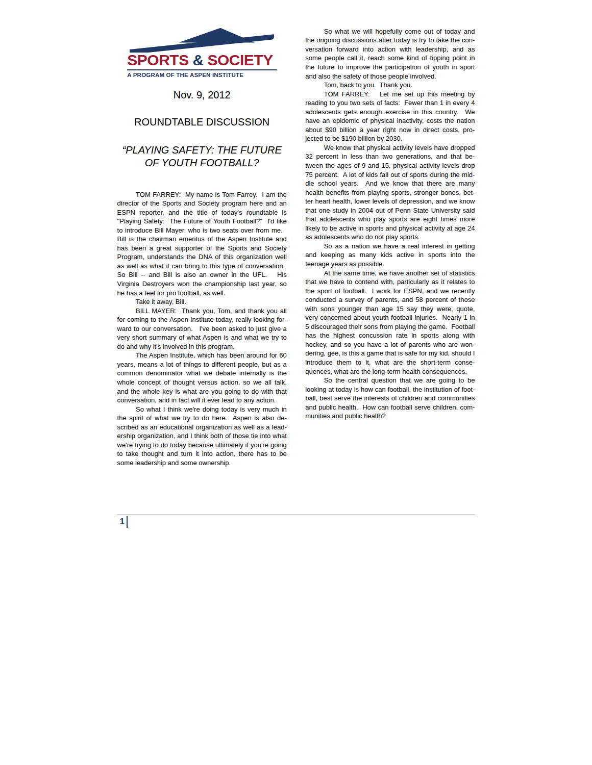SPORTS & SOCIETY
A PROGRAM OF THE ASPEN INSTITUTE
Nov. 9, 2012
ROUNDTABLE DISCUSSION
“PLAYING SAFETY: THE FUTURE OF YOUTH FOOTBALL?
TOM FARREY: My name is Tom Farrey. I am the director of the Sports and Society program here and an ESPN reporter, and the title of today's roundtable is "Playing Safety: The Future of Youth Football?" I'd like to introduce Bill Mayer, who is two seats over from me. Bill is the chairman emeritus of the Aspen Institute and has been a great supporter of the Sports and Society Program, understands the DNA of this organization well as well as what it can bring to this type of conversation. So Bill -- and Bill is also an owner in the UFL. His Virginia Destroyers won the championship last year, so he has a feel for pro football, as well.
Take it away, Bill.
BILL MAYER: Thank you, Tom, and thank you all for coming to the Aspen Institute today, really looking forward to our conversation. I've been asked to just give a very short summary of what Aspen is and what we try to do and why it's involved in this program.
The Aspen Institute, which has been around for 60 years, means a lot of things to different people, but as a common denominator what we debate internally is the whole concept of thought versus action, so we all talk, and the whole key is what are you going to do with that conversation, and in fact will it ever lead to any action.
So what I think we're doing today is very much in the spirit of what we try to do here. Aspen is also described as an educational organization as well as a leadership organization, and I think both of those tie into what we're trying to do today because ultimately if you're going to take thought and turn it into action, there has to be some leadership and some ownership.
So what we will hopefully come out of today and the ongoing discussions after today is try to take the conversation forward into action with leadership, and as some people call it, reach some kind of tipping point in the future to improve the participation of youth in sport and also the safety of those people involved.
Tom, back to you. Thank you.
TOM FARREY: Let me set up this meeting by reading to you two sets of facts: Fewer than 1 in every 4 adolescents gets enough exercise in this country. We have an epidemic of physical inactivity, costs the nation about $90 billion a year right now in direct costs, projected to be $190 billion by 2030.
We know that physical activity levels have dropped 32 percent in less than two generations, and that between the ages of 9 and 15, physical activity levels drop 75 percent. A lot of kids fall out of sports during the middle school years. And we know that there are many health benefits from playing sports, stronger bones, better heart health, lower levels of depression, and we know that one study in 2004 out of Penn State University said that adolescents who play sports are eight times more likely to be active in sports and physical activity at age 24 as adolescents who do not play sports.
So as a nation we have a real interest in getting and keeping as many kids active in sports into the teenage years as possible.
At the same time, we have another set of statistics that we have to contend with, particularly as it relates to the sport of football. I work for ESPN, and we recently conducted a survey of parents, and 58 percent of those with sons younger than age 15 say they were, quote, very concerned about youth football injuries. Nearly 1 in 5 discouraged their sons from playing the game. Football has the highest concussion rate in sports along with hockey, and so you have a lot of parents who are wondering, gee, is this a game that is safe for my kid, should I introduce them to it, what are the short-term consequences, what are the long-term health consequences.
So the central question that we are going to be looking at today is how can football, the institution of football, best serve the interests of children and communities and public health. How can football serve children, communities and public health?
1